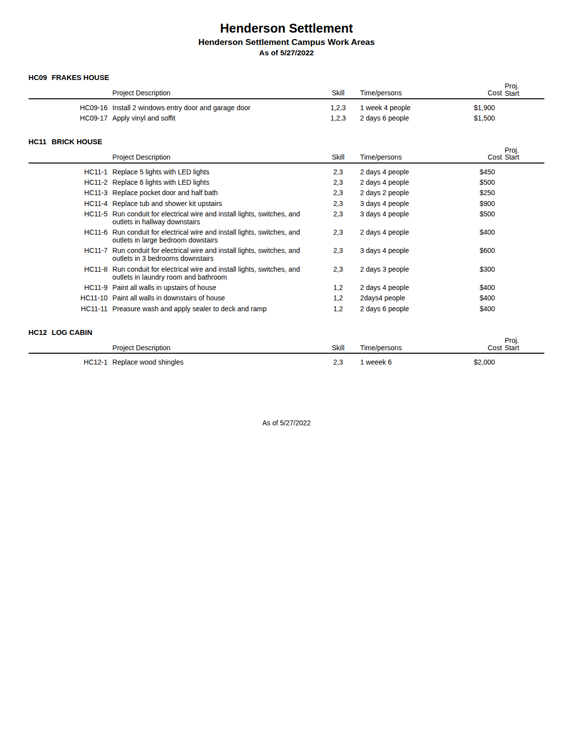Henderson Settlement
Henderson Settlement Campus Work Areas
As of 5/27/2022
HC09 FRAKES HOUSE
| | Project Description | Skill | Time/persons | Cost | Proj. Start |
| --- | --- | --- | --- | --- | --- |
| HC09-16 | Install 2 windows entry door and garage door | 1,2,3 | 1 week 4 people | $1,900 | |
| HC09-17 | Apply vinyl and soffit | 1,2,3 | 2 days 6 people | $1,500 | |
HC11 BRICK HOUSE
| | Project Description | Skill | Time/persons | Cost | Proj. Start |
| --- | --- | --- | --- | --- | --- |
| HC11-1 | Replace 5 lights with LED lights | 2,3 | 2 days 4 people | $450 | |
| HC11-2 | Replace 6 lights with LED lights | 2,3 | 2 days 4 people | $500 | |
| HC11-3 | Replace pocket door and half bath | 2,3 | 2 days 2 people | $250 | |
| HC11-4 | Replace tub and shower kit upstairs | 2,3 | 3 days 4 people | $900 | |
| HC11-5 | Run conduit for electrical wire and install lights, switches, and outlets in hallway downstairs | 2,3 | 3 days 4 people | $500 | |
| HC11-6 | Run conduit for electrical wire and install lights, switches, and outlets in large bedroom dowstairs | 2,3 | 2 days 4 people | $400 | |
| HC11-7 | Run conduit for electrical wire and install lights, switches, and outlets in 3 bedrooms downstairs | 2,3 | 3 days 4 people | $600 | |
| HC11-8 | Run conduit for electrical wire and install lights, switches, and outlets in laundry room and bathroom | 2,3 | 2 days 3 people | $300 | |
| HC11-9 | Paint all walls in upstairs of house | 1,2 | 2 days 4 people | $400 | |
| HC11-10 | Paint all walls in downstairs of house | 1,2 | 2days4 people | $400 | |
| HC11-11 | Preasure wash and apply sealer to deck and ramp | 1,2 | 2 days 6 people | $400 | |
HC12 LOG CABIN
| | Project Description | Skill | Time/persons | Cost | Proj. Start |
| --- | --- | --- | --- | --- | --- |
| HC12-1 | Replace wood shingles | 2,3 | 1 weeek 6 | $2,000 | |
As of 5/27/2022